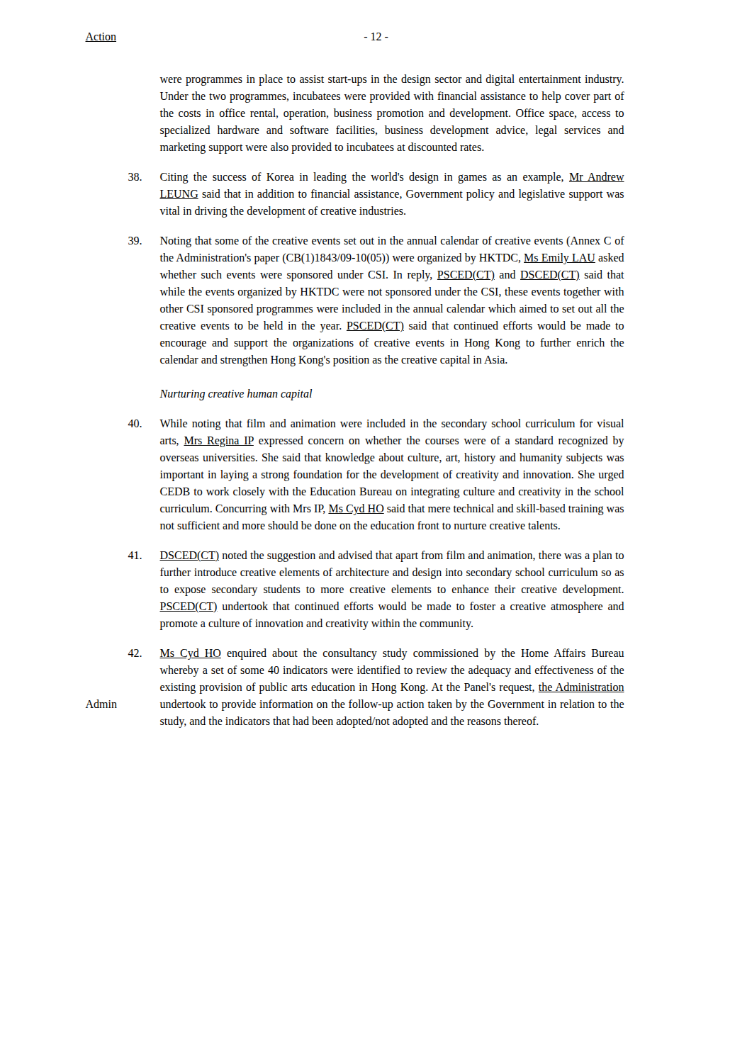Action
- 12 -
were programmes in place to assist start-ups in the design sector and digital entertainment industry. Under the two programmes, incubatees were provided with financial assistance to help cover part of the costs in office rental, operation, business promotion and development. Office space, access to specialized hardware and software facilities, business development advice, legal services and marketing support were also provided to incubatees at discounted rates.
38.
Citing the success of Korea in leading the world's design in games as an example, Mr Andrew LEUNG said that in addition to financial assistance, Government policy and legislative support was vital in driving the development of creative industries.
39.
Noting that some of the creative events set out in the annual calendar of creative events (Annex C of the Administration's paper (CB(1)1843/09-10(05)) were organized by HKTDC, Ms Emily LAU asked whether such events were sponsored under CSI. In reply, PSCED(CT) and DSCED(CT) said that while the events organized by HKTDC were not sponsored under the CSI, these events together with other CSI sponsored programmes were included in the annual calendar which aimed to set out all the creative events to be held in the year. PSCED(CT) said that continued efforts would be made to encourage and support the organizations of creative events in Hong Kong to further enrich the calendar and strengthen Hong Kong's position as the creative capital in Asia.
Nurturing creative human capital
40.
While noting that film and animation were included in the secondary school curriculum for visual arts, Mrs Regina IP expressed concern on whether the courses were of a standard recognized by overseas universities. She said that knowledge about culture, art, history and humanity subjects was important in laying a strong foundation for the development of creativity and innovation. She urged CEDB to work closely with the Education Bureau on integrating culture and creativity in the school curriculum. Concurring with Mrs IP, Ms Cyd HO said that mere technical and skill-based training was not sufficient and more should be done on the education front to nurture creative talents.
41.
DSCED(CT) noted the suggestion and advised that apart from film and animation, there was a plan to further introduce creative elements of architecture and design into secondary school curriculum so as to expose secondary students to more creative elements to enhance their creative development. PSCED(CT) undertook that continued efforts would be made to foster a creative atmosphere and promote a culture of innovation and creativity within the community.
Admin
42.
Ms Cyd HO enquired about the consultancy study commissioned by the Home Affairs Bureau whereby a set of some 40 indicators were identified to review the adequacy and effectiveness of the existing provision of public arts education in Hong Kong. At the Panel's request, the Administration undertook to provide information on the follow-up action taken by the Government in relation to the study, and the indicators that had been adopted/not adopted and the reasons thereof.